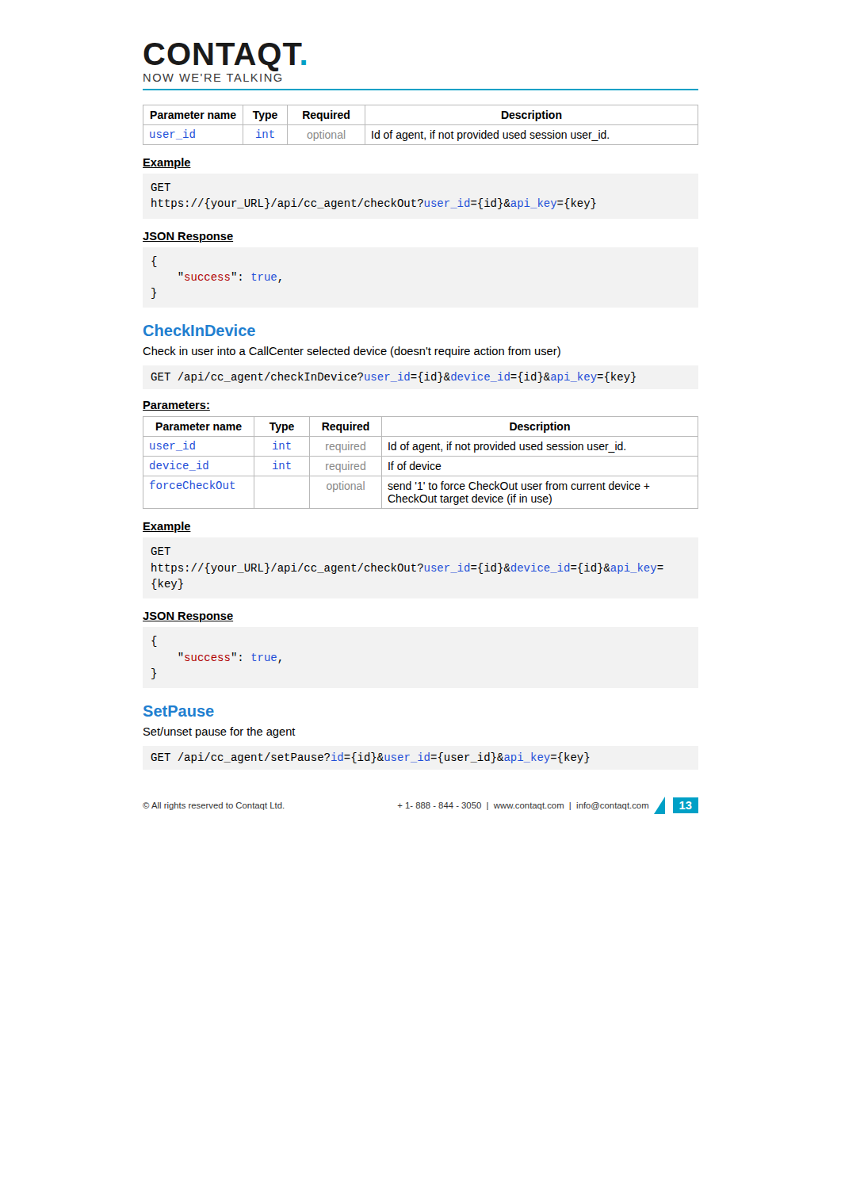CONTAQT.
NOW WE'RE TALKING
| Parameter name | Type | Required | Description |
| --- | --- | --- | --- |
| user_id | int | optional | Id of agent, if not provided used session user_id. |
Example
GET
https://{your_URL}/api/cc_agent/checkOut?user_id={id}&api_key={key}
JSON Response
{
    "success": true,
}
CheckInDevice
Check in user into a CallCenter selected device (doesn't require action from user)
GET /api/cc_agent/checkInDevice?user_id={id}&device_id={id}&api_key={key}
Parameters:
| Parameter name | Type | Required | Description |
| --- | --- | --- | --- |
| user_id | int | required | Id of agent, if not provided used session user_id. |
| device_id | int | required | If of device |
| forceCheckOut | | optional | send '1' to force CheckOut user from current device + CheckOut target device (if in use) |
Example
GET
https://{your_URL}/api/cc_agent/checkOut?user_id={id}&device_id={id}&api_key={key}
JSON Response
{
    "success": true,
}
SetPause
Set/unset pause for the agent
GET /api/cc_agent/setPause?id={id}&user_id={user_id}&api_key={key}
© All rights reserved to Contaqt Ltd.
+ 1- 888 - 844 - 3050 | www.contaqt.com | info@contaqt.com
13